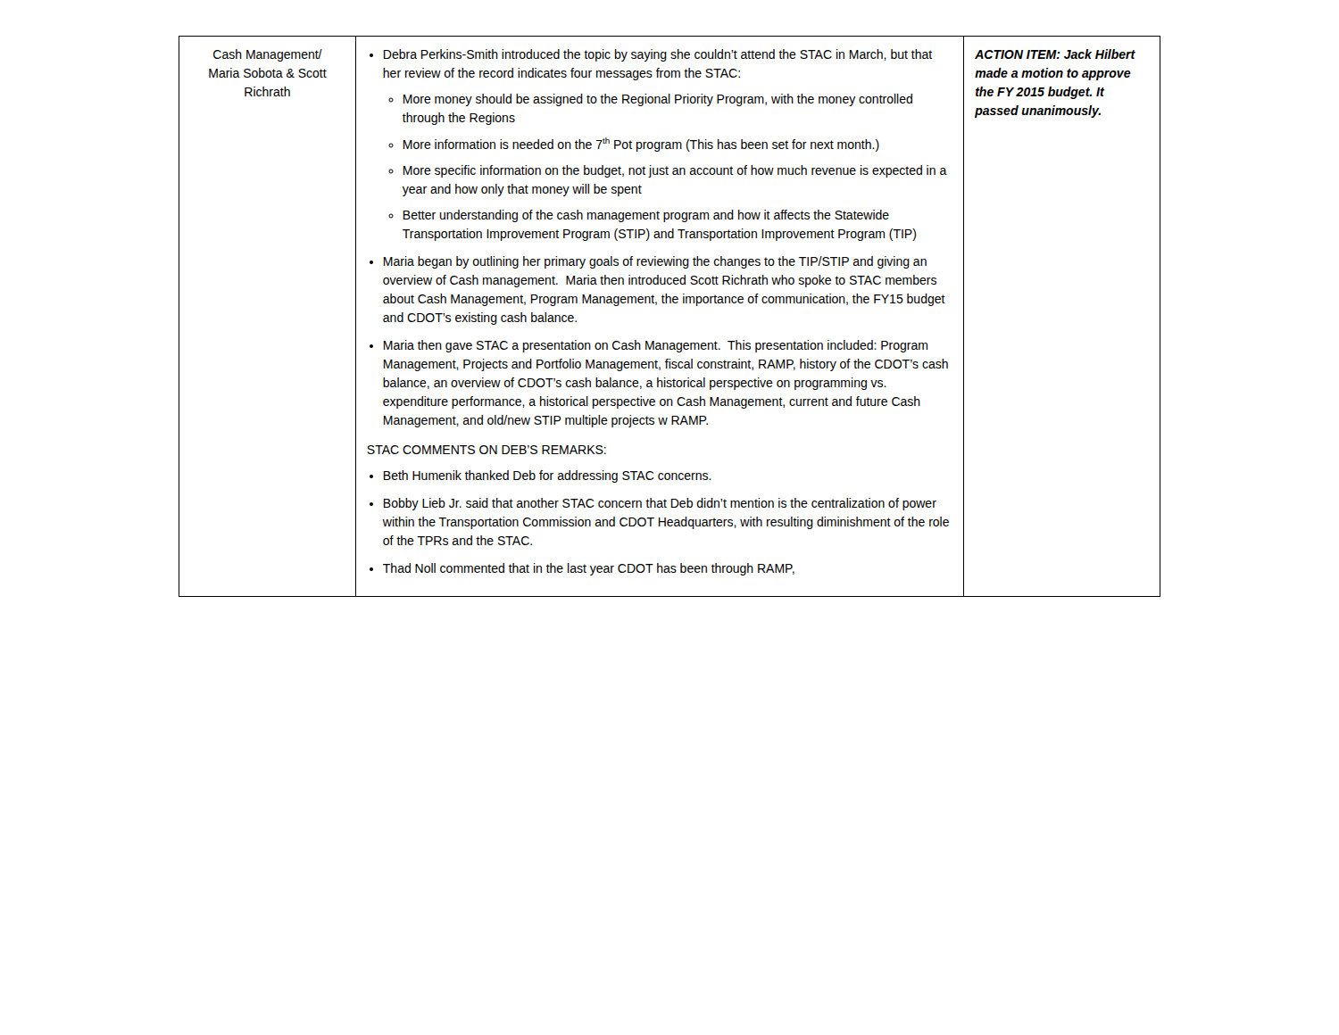| Cash Management/ Maria Sobota & Scott Richrath | Debra Perkins-Smith introduced the topic by saying she couldn’t attend the STAC in March, but that her review of the record indicates four messages from the STAC: More money should be assigned to the Regional Priority Program, with the money controlled through the Regions More information is needed on the 7 th Pot program (This has been set for next month.) More specific information on the budget, not just an account of how much revenue is expected in a year and how only that money will be spent Better understanding of the cash management program and how it affects the Statewide Transportation Improvement Program (STIP) and Transportation Improvement Program (TIP) Maria began by outlining her primary goals of reviewing the changes to the TIP/STIP and giving an overview of Cash management. Maria then introduced Scott Richrath who spoke to STAC members about Cash Management, Program Management, the importance of communication, the FY15 budget and CDOT’s existing cash balance. Maria then gave STAC a presentation on Cash Management. This presentation included: Program Management, Projects and Portfolio Management, fiscal constraint, RAMP, history of the CDOT’s cash balance, an overview of CDOT’s cash balance, a historical perspective on programming vs. expenditure performance, a historical perspective on Cash Management, current and future Cash Management, and old/new STIP multiple projects w RAMP. STAC COMMENTS ON DEB’S REMARKS: Beth Humenik thanked Deb for addressing STAC concerns. Bobby Lieb Jr. said that another STAC concern that Deb didn’t mention is the centralization of power within the Transportation Commission and CDOT Headquarters, with resulting diminishment of the role of the TPRs and the STAC. Thad Noll commented that in the last year CDOT has been through RAMP, | ACTION ITEM: Jack Hilbert made a motion to approve the FY 2015 budget. It passed unanimously. |